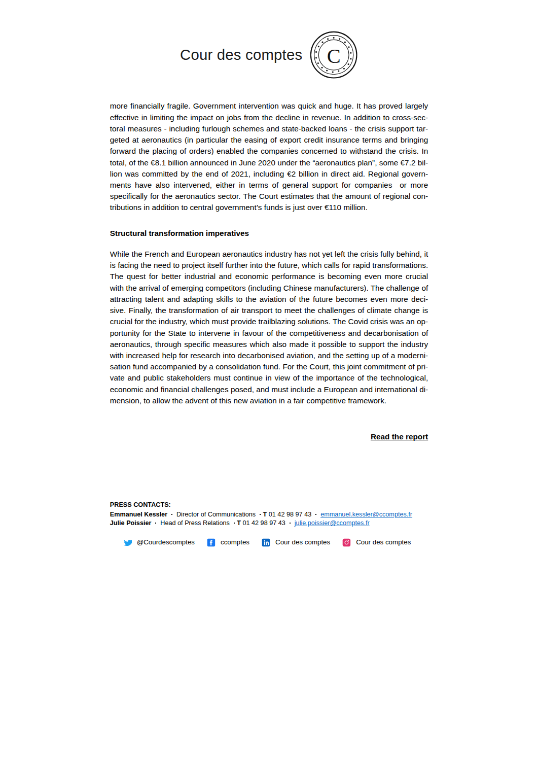Cour des comptes
C
more financially fragile. Government intervention was quick and huge. It has proved largely effective in limiting the impact on jobs from the decline in revenue. In addition to cross-sectoral measures - including furlough schemes and state-backed loans - the crisis support targeted at aeronautics (in particular the easing of export credit insurance terms and bringing forward the placing of orders) enabled the companies concerned to withstand the crisis. In total, of the €8.1 billion announced in June 2020 under the “aeronautics plan”, some €7.2 billion was committed by the end of 2021, including €2 billion in direct aid. Regional governments have also intervened, either in terms of general support for companies or more specifically for the aeronautics sector. The Court estimates that the amount of regional contributions in addition to central government’s funds is just over €110 million.
Structural transformation imperatives
While the French and European aeronautics industry has not yet left the crisis fully behind, it is facing the need to project itself further into the future, which calls for rapid transformations. The quest for better industrial and economic performance is becoming even more crucial with the arrival of emerging competitors (including Chinese manufacturers). The challenge of attracting talent and adapting skills to the aviation of the future becomes even more decisive. Finally, the transformation of air transport to meet the challenges of climate change is crucial for the industry, which must provide trailblazing solutions. The Covid crisis was an opportunity for the State to intervene in favour of the competitiveness and decarbonisation of aeronautics, through specific measures which also made it possible to support the industry with increased help for research into decarbonised aviation, and the setting up of a modernisation fund accompanied by a consolidation fund. For the Court, this joint commitment of private and public stakeholders must continue in view of the importance of the technological, economic and financial challenges posed, and must include a European and international dimension, to allow the advent of this new aviation in a fair competitive framework.
Read the report
PRESS CONTACTS:
Emmanuel Kessler Director of Communications T 01 42 98 97 43 emmanuel.kessler@ccomptes.fr
Julie Poissier Head of Press Relations T 01 42 98 97 43 julie.poissier@ccomptes.fr
@Courdescomptes ccomptes Cour des comptes Cour des comptes